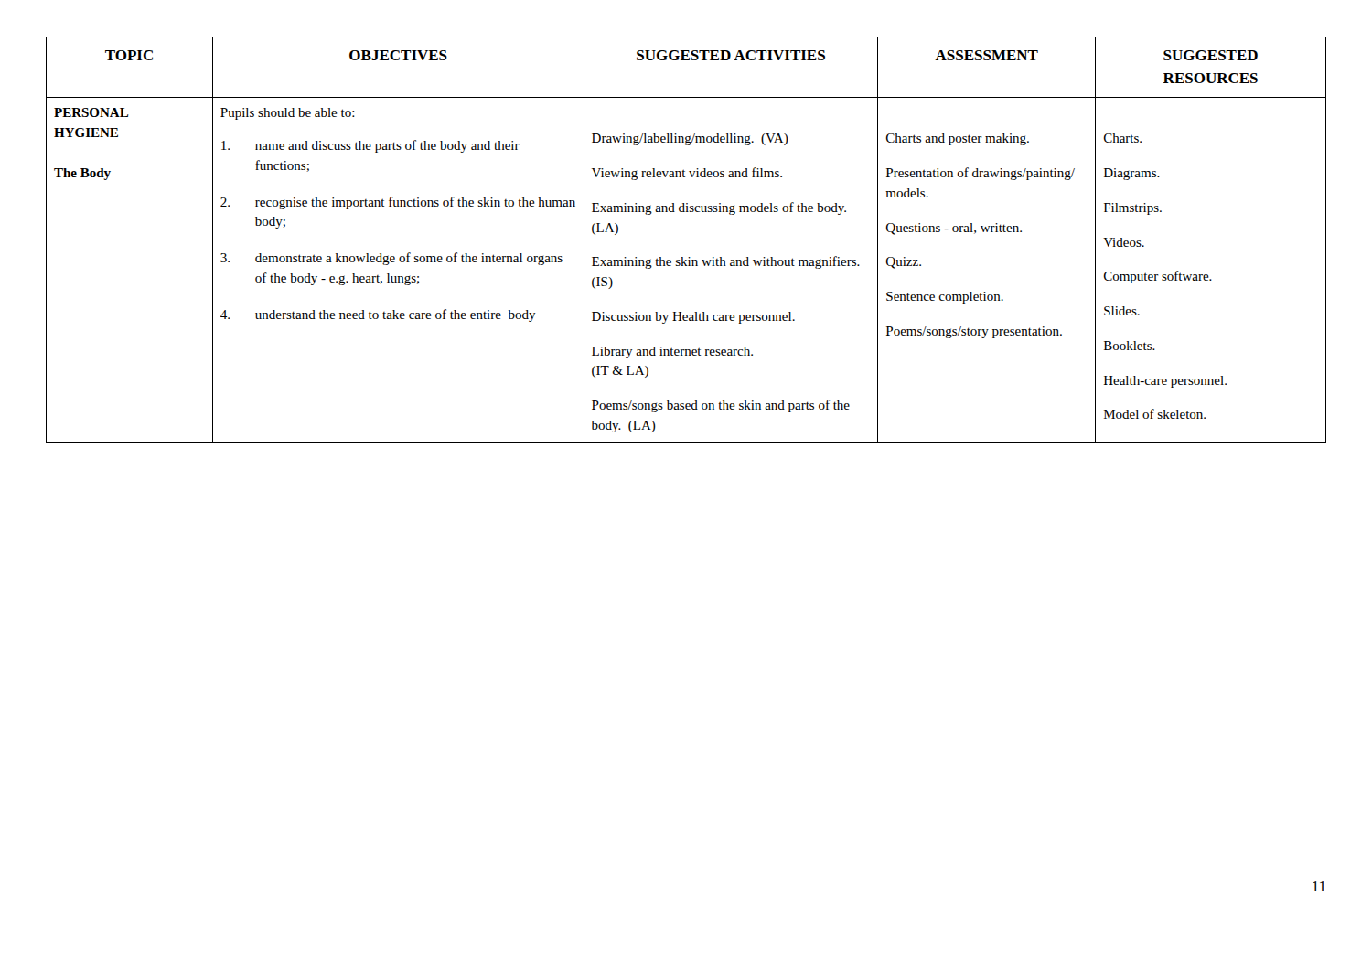| TOPIC | OBJECTIVES | SUGGESTED ACTIVITIES | ASSESSMENT | SUGGESTED RESOURCES |
| --- | --- | --- | --- | --- |
| PERSONAL HYGIENE The Body | Pupils should be able to: 1. name and discuss the parts of the body and their functions; 2. recognise the important functions of the skin to the human body; 3. demonstrate a knowledge of some of the internal organs of the body - e.g. heart, lungs; 4. understand the need to take care of the entire body | Drawing/labelling/modelling. (VA) Viewing relevant videos and films. Examining and discussing models of the body. (LA) Examining the skin with and without magnifiers. (IS) Discussion by Health care personnel. Library and internet research. (IT & LA) Poems/songs based on the skin and parts of the body. (LA) | Charts and poster making. Presentation of drawings/painting/ models. Questions - oral, written. Quizz. Sentence completion. Poems/songs/story presentation. | Charts. Diagrams. Filmstrips. Videos. Computer software. Slides. Booklets. Health-care personnel. Model of skeleton. |
11